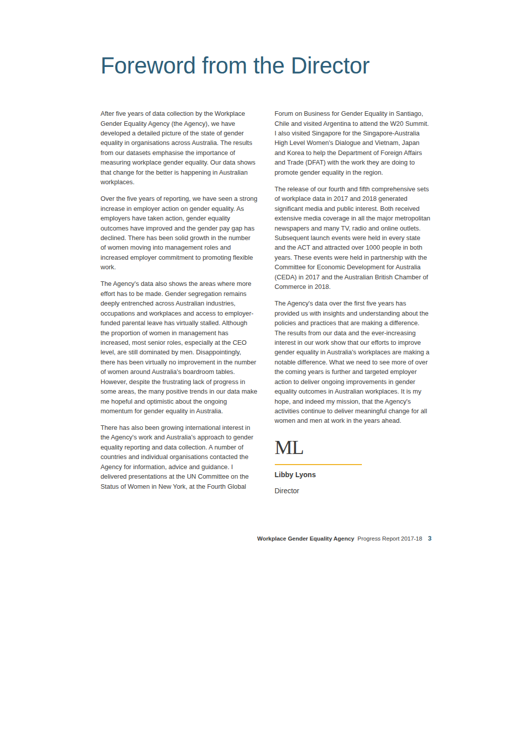Foreword from the Director
After five years of data collection by the Workplace Gender Equality Agency (the Agency), we have developed a detailed picture of the state of gender equality in organisations across Australia. The results from our datasets emphasise the importance of measuring workplace gender equality. Our data shows that change for the better is happening in Australian workplaces.
Over the five years of reporting, we have seen a strong increase in employer action on gender equality. As employers have taken action, gender equality outcomes have improved and the gender pay gap has declined. There has been solid growth in the number of women moving into management roles and increased employer commitment to promoting flexible work.
The Agency's data also shows the areas where more effort has to be made. Gender segregation remains deeply entrenched across Australian industries, occupations and workplaces and access to employer-funded parental leave has virtually stalled. Although the proportion of women in management has increased, most senior roles, especially at the CEO level, are still dominated by men. Disappointingly, there has been virtually no improvement in the number of women around Australia's boardroom tables. However, despite the frustrating lack of progress in some areas, the many positive trends in our data make me hopeful and optimistic about the ongoing momentum for gender equality in Australia.
There has also been growing international interest in the Agency's work and Australia's approach to gender equality reporting and data collection. A number of countries and individual organisations contacted the Agency for information, advice and guidance. I delivered presentations at the UN Committee on the Status of Women in New York, at the Fourth Global Forum on Business for Gender Equality in Santiago, Chile and visited Argentina to attend the W20 Summit. I also visited Singapore for the Singapore-Australia High Level Women's Dialogue and Vietnam, Japan and Korea to help the Department of Foreign Affairs and Trade (DFAT) with the work they are doing to promote gender equality in the region.
The release of our fourth and fifth comprehensive sets of workplace data in 2017 and 2018 generated significant media and public interest. Both received extensive media coverage in all the major metropolitan newspapers and many TV, radio and online outlets. Subsequent launch events were held in every state and the ACT and attracted over 1000 people in both years. These events were held in partnership with the Committee for Economic Development for Australia (CEDA) in 2017 and the Australian British Chamber of Commerce in 2018.
The Agency's data over the first five years has provided us with insights and understanding about the policies and practices that are making a difference. The results from our data and the ever-increasing interest in our work show that our efforts to improve gender equality in Australia's workplaces are making a notable difference. What we need to see more of over the coming years is further and targeted employer action to deliver ongoing improvements in gender equality outcomes in Australian workplaces. It is my hope, and indeed my mission, that the Agency's activities continue to deliver meaningful change for all women and men at work in the years ahead.
ML
Libby Lyons
Director
Workplace Gender Equality Agency Progress Report 2017-183